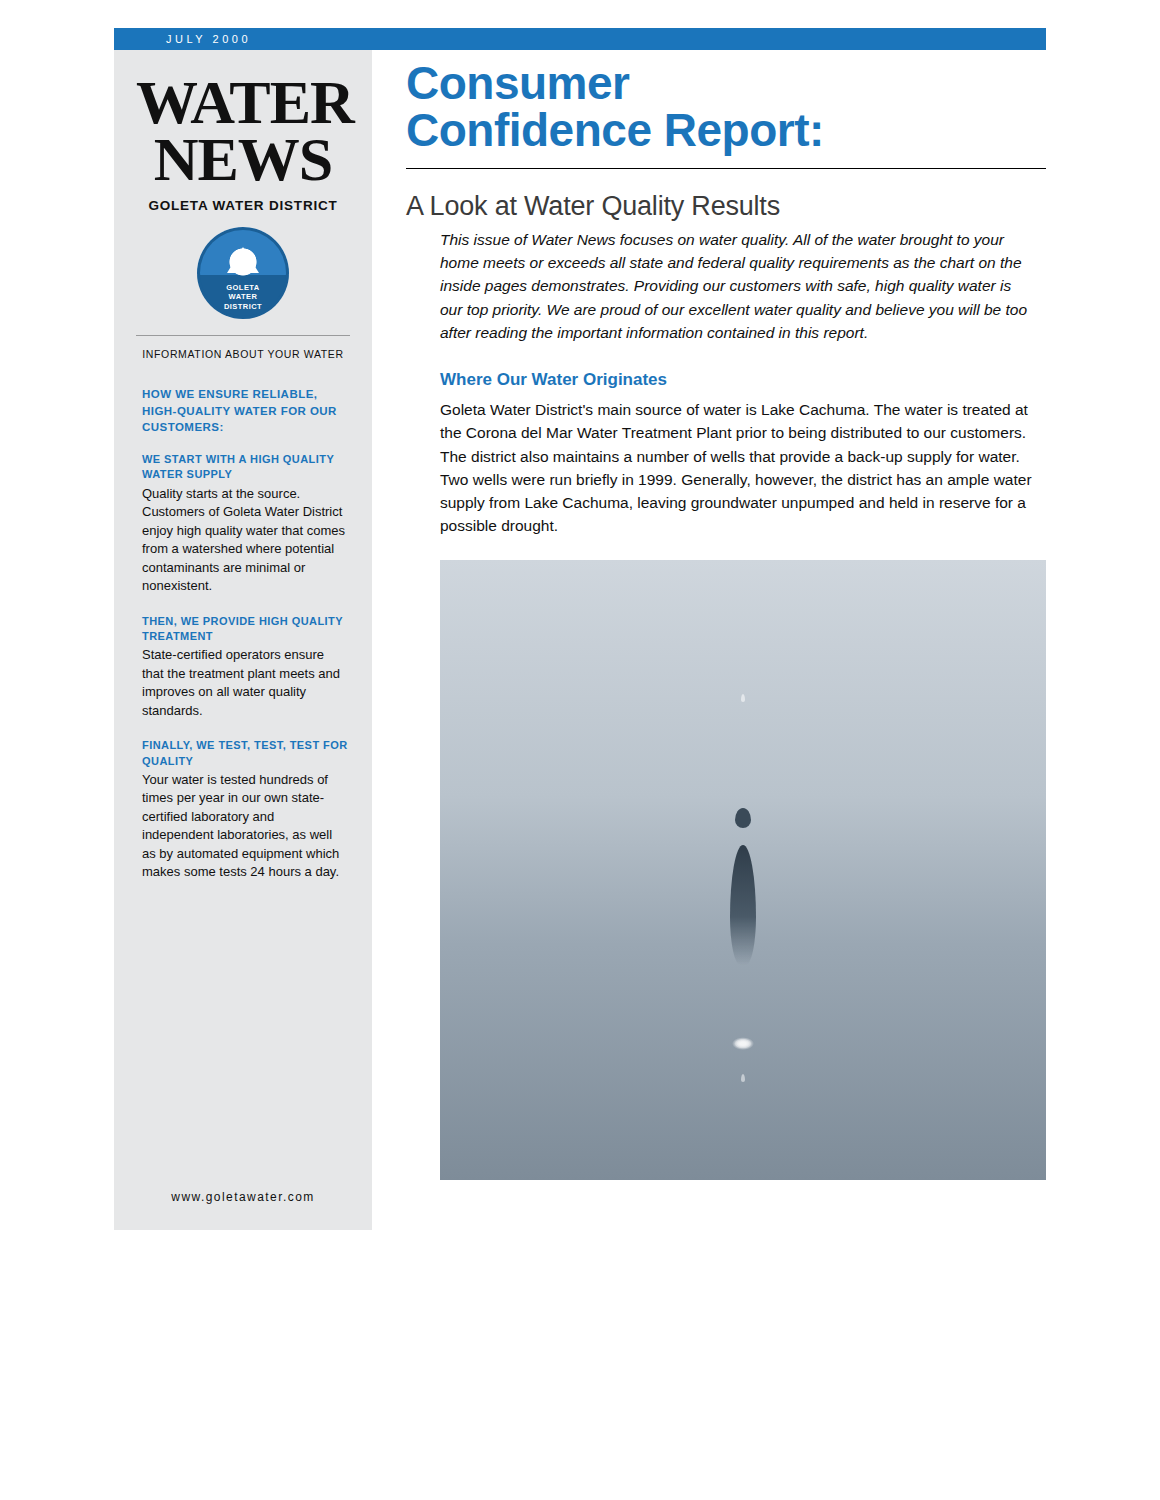July 2000
WATER NEWS
GOLETA WATER DISTRICT
Information about your water
How we ensure reliable, high-quality water for our customers:
We start with a high quality water supply
Quality starts at the source. Customers of Goleta Water District enjoy high quality water that comes from a watershed where potential contaminants are minimal or nonexistent.
Then, we provide high quality treatment
State-certified operators ensure that the treatment plant meets and improves on all water quality standards.
Finally, we test, test, test for quality
Your water is tested hundreds of times per year in our own state-certified laboratory and independent laboratories, as well as by automated equipment which makes some tests 24 hours a day.
www.goletawater.com
Consumer Confidence Report:
A Look at Water Quality Results
This issue of Water News focuses on water quality. All of the water brought to your home meets or exceeds all state and federal quality requirements as the chart on the inside pages demonstrates. Providing our customers with safe, high quality water is our top priority. We are proud of our excellent water quality and believe you will be too after reading the important information contained in this report.
Where Our Water Originates
Goleta Water District's main source of water is Lake Cachuma. The water is treated at the Corona del Mar Water Treatment Plant prior to being distributed to our customers. The district also maintains a number of wells that provide a back-up supply for water. Two wells were run briefly in 1999. Generally, however, the district has an ample water supply from Lake Cachuma, leaving groundwater unpumped and held in reserve for a possible drought.
Water droplet splash